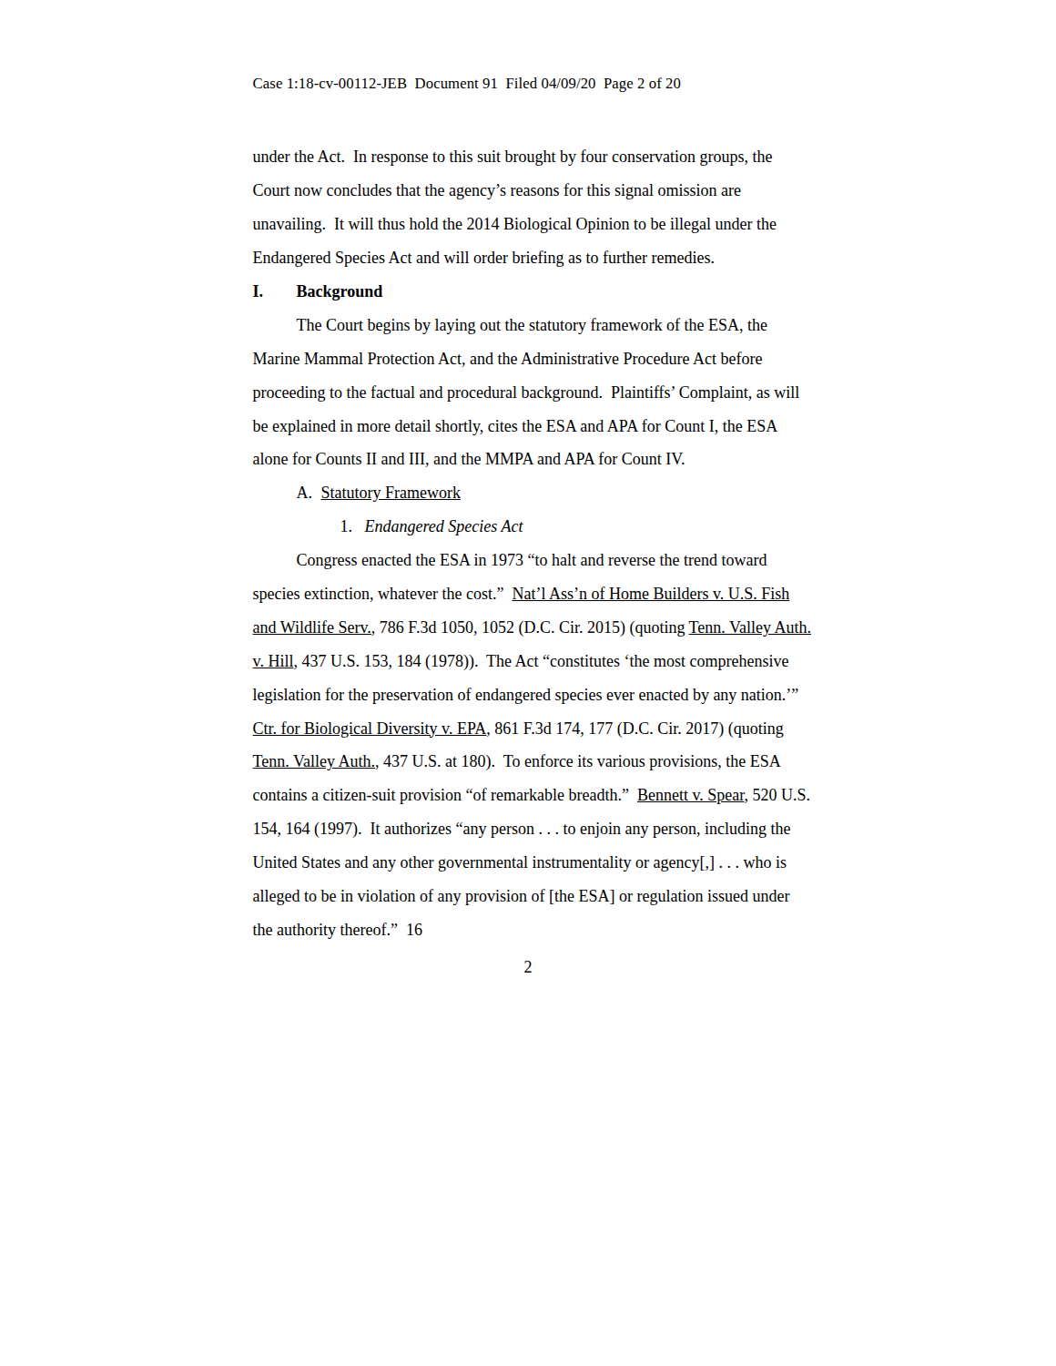Case 1:18-cv-00112-JEB Document 91 Filed 04/09/20 Page 2 of 20
under the Act. In response to this suit brought by four conservation groups, the Court now concludes that the agency’s reasons for this signal omission are unavailing. It will thus hold the 2014 Biological Opinion to be illegal under the Endangered Species Act and will order briefing as to further remedies.
I. Background
The Court begins by laying out the statutory framework of the ESA, the Marine Mammal Protection Act, and the Administrative Procedure Act before proceeding to the factual and procedural background. Plaintiffs’ Complaint, as will be explained in more detail shortly, cites the ESA and APA for Count I, the ESA alone for Counts II and III, and the MMPA and APA for Count IV.
A. Statutory Framework
1. Endangered Species Act
Congress enacted the ESA in 1973 “to halt and reverse the trend toward species extinction, whatever the cost.” Nat’l Ass’n of Home Builders v. U.S. Fish and Wildlife Serv., 786 F.3d 1050, 1052 (D.C. Cir. 2015) (quoting Tenn. Valley Auth. v. Hill, 437 U.S. 153, 184 (1978)). The Act “constitutes ‘the most comprehensive legislation for the preservation of endangered species ever enacted by any nation.’” Ctr. for Biological Diversity v. EPA, 861 F.3d 174, 177 (D.C. Cir. 2017) (quoting Tenn. Valley Auth., 437 U.S. at 180). To enforce its various provisions, the ESA contains a citizen-suit provision “of remarkable breadth.” Bennett v. Spear, 520 U.S. 154, 164 (1997). It authorizes “any person . . . to enjoin any person, including the United States and any other governmental instrumentality or agency[,] . . . who is alleged to be in violation of any provision of [the ESA] or regulation issued under the authority thereof.” 16
2